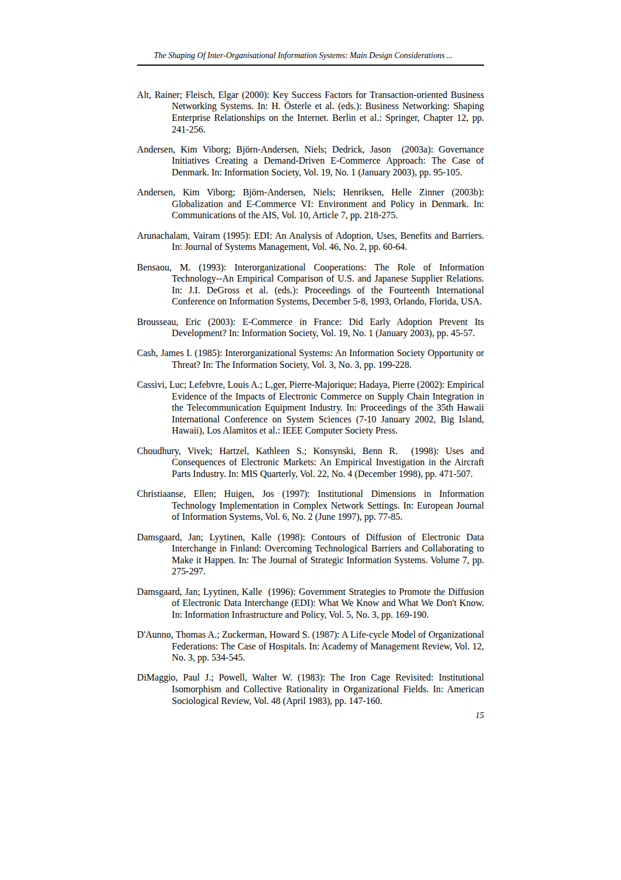The Shaping Of Inter-Organisational Information Systems: Main Design Considerations ...
Alt, Rainer; Fleisch, Elgar (2000): Key Success Factors for Transaction-oriented Business Networking Systems. In: H. Österle et al. (eds.): Business Networking: Shaping Enterprise Relationships on the Internet. Berlin et al.: Springer, Chapter 12, pp. 241-256.
Andersen, Kim Viborg; Björn-Andersen, Niels; Dedrick, Jason (2003a): Governance Initiatives Creating a Demand-Driven E-Commerce Approach: The Case of Denmark. In: Information Society, Vol. 19, No. 1 (January 2003), pp. 95-105.
Andersen, Kim Viborg; Björn-Andersen, Niels; Henriksen, Helle Zinner (2003b): Globalization and E-Commerce VI: Environment and Policy in Denmark. In: Communications of the AIS, Vol. 10, Article 7, pp. 218-275.
Arunachalam, Vairam (1995): EDI: An Analysis of Adoption, Uses, Benefits and Barriers. In: Journal of Systems Management, Vol. 46, No. 2, pp. 60-64.
Bensaou, M. (1993): Interorganizational Cooperations: The Role of Information Technology--An Empirical Comparison of U.S. and Japanese Supplier Relations. In: J.I. DeGross et al. (eds.): Proceedings of the Fourteenth International Conference on Information Systems, December 5-8, 1993, Orlando, Florida, USA.
Brousseau, Eric (2003): E-Commerce in France: Did Early Adoption Prevent Its Development? In: Information Society, Vol. 19, No. 1 (January 2003), pp. 45-57.
Cash, James I. (1985): Interorganizational Systems: An Information Society Opportunity or Threat? In: The Information Society, Vol. 3, No. 3, pp. 199-228.
Cassivi, Luc; Lefebvre, Louis A.; L,ger, Pierre-Majorique; Hadaya, Pierre (2002): Empirical Evidence of the Impacts of Electronic Commerce on Supply Chain Integration in the Telecommunication Equipment Industry. In: Proceedings of the 35th Hawaii International Conference on System Sciences (7-10 January 2002, Big Island, Hawaii), Los Alamitos et al.: IEEE Computer Society Press.
Choudhury, Vivek; Hartzel, Kathleen S.; Konsynski, Benn R. (1998): Uses and Consequences of Electronic Markets: An Empirical Investigation in the Aircraft Parts Industry. In: MIS Quarterly, Vol. 22, No. 4 (December 1998), pp. 471-507.
Christiaanse, Ellen; Huigen, Jos (1997): Institutional Dimensions in Information Technology Implementation in Complex Network Settings. In: European Journal of Information Systems, Vol. 6, No. 2 (June 1997), pp. 77-85.
Damsgaard, Jan; Lyytinen, Kalle (1998): Contours of Diffusion of Electronic Data Interchange in Finland: Overcoming Technological Barriers and Collaborating to Make it Happen. In: The Journal of Strategic Information Systems. Volume 7, pp. 275-297.
Damsgaard, Jan; Lyytinen, Kalle (1996): Government Strategies to Promote the Diffusion of Electronic Data Interchange (EDI): What We Know and What We Don't Know. In: Information Infrastructure and Policy, Vol. 5, No. 3, pp. 169-190.
D'Aunno, Thomas A.; Zuckerman, Howard S. (1987): A Life-cycle Model of Organizational Federations: The Case of Hospitals. In: Academy of Management Review, Vol. 12, No. 3, pp. 534-545.
DiMaggio, Paul J.; Powell, Walter W. (1983): The Iron Cage Revisited: Institutional Isomorphism and Collective Rationality in Organizational Fields. In: American Sociological Review, Vol. 48 (April 1983), pp. 147-160.
15